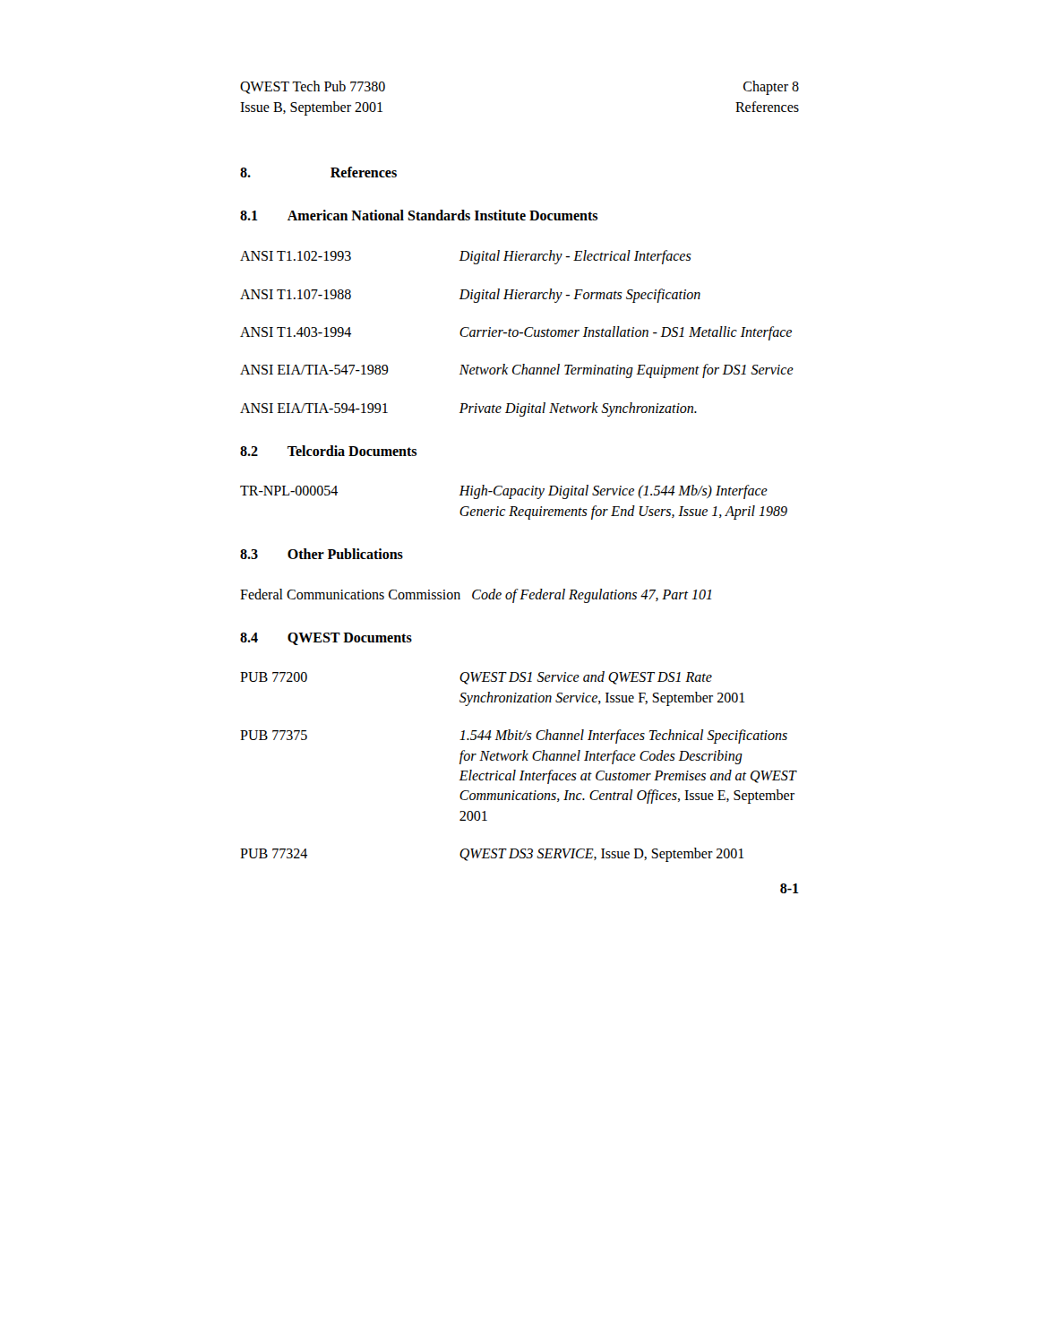| QWEST Tech Pub 77380 | Chapter 8 |
| Issue B, September 2001 | References |
8. References
8.1 American National Standards Institute Documents
ANSI T1.102-1993
Digital Hierarchy - Electrical Interfaces
ANSI T1.107-1988
Digital Hierarchy - Formats Specification
ANSI T1.403-1994
Carrier-to-Customer Installation - DS1 Metallic Interface
ANSI EIA/TIA-547-1989
Network Channel Terminating Equipment for DS1 Service
ANSI EIA/TIA-594-1991
Private Digital Network Synchronization.
8.2 Telcordia Documents
TR-NPL-000054
High-Capacity Digital Service (1.544 Mb/s) Interface Generic Requirements for End Users, Issue 1, April 1989
8.3 Other Publications
Federal Communications Commission Code of Federal Regulations 47, Part 101
8.4 QWEST Documents
PUB 77200
QWEST DS1 Service and QWEST DS1 Rate Synchronization Service, Issue F, September 2001
PUB 77375
1.544 Mbit/s Channel Interfaces Technical Specifications for Network Channel Interface Codes Describing Electrical Interfaces at Customer Premises and at QWEST Communications, Inc. Central Offices, Issue E, September 2001
PUB 77324
QWEST DS3 SERVICE, Issue D, September 2001
8-1